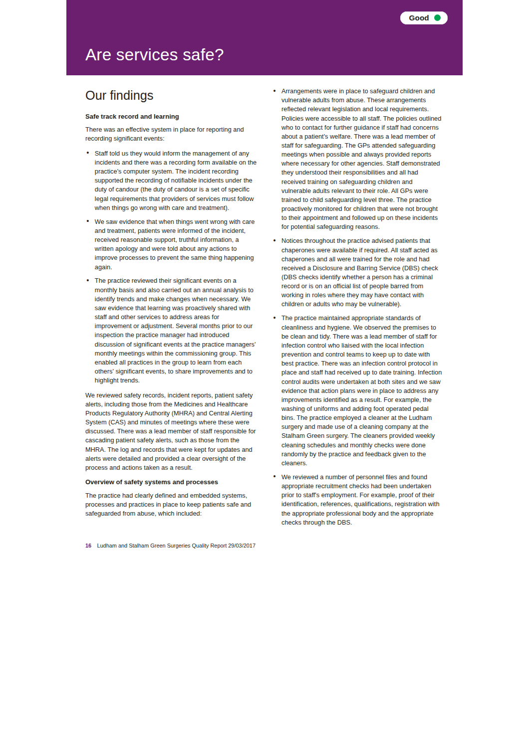Good
Are services safe?
Our findings
Safe track record and learning
There was an effective system in place for reporting and recording significant events:
Staff told us they would inform the management of any incidents and there was a recording form available on the practice's computer system. The incident recording supported the recording of notifiable incidents under the duty of candour (the duty of candour is a set of specific legal requirements that providers of services must follow when things go wrong with care and treatment).
We saw evidence that when things went wrong with care and treatment, patients were informed of the incident, received reasonable support, truthful information, a written apology and were told about any actions to improve processes to prevent the same thing happening again.
The practice reviewed their significant events on a monthly basis and also carried out an annual analysis to identify trends and make changes when necessary. We saw evidence that learning was proactively shared with staff and other services to address areas for improvement or adjustment. Several months prior to our inspection the practice manager had introduced discussion of significant events at the practice managers' monthly meetings within the commissioning group. This enabled all practices in the group to learn from each others' significant events, to share improvements and to highlight trends.
We reviewed safety records, incident reports, patient safety alerts, including those from the Medicines and Healthcare Products Regulatory Authority (MHRA) and Central Alerting System (CAS) and minutes of meetings where these were discussed. There was a lead member of staff responsible for cascading patient safety alerts, such as those from the MHRA. The log and records that were kept for updates and alerts were detailed and provided a clear oversight of the process and actions taken as a result.
Overview of safety systems and processes
The practice had clearly defined and embedded systems, processes and practices in place to keep patients safe and safeguarded from abuse, which included:
Arrangements were in place to safeguard children and vulnerable adults from abuse. These arrangements reflected relevant legislation and local requirements. Policies were accessible to all staff. The policies outlined who to contact for further guidance if staff had concerns about a patient's welfare. There was a lead member of staff for safeguarding. The GPs attended safeguarding meetings when possible and always provided reports where necessary for other agencies. Staff demonstrated they understood their responsibilities and all had received training on safeguarding children and vulnerable adults relevant to their role. All GPs were trained to child safeguarding level three. The practice proactively monitored for children that were not brought to their appointment and followed up on these incidents for potential safeguarding reasons.
Notices throughout the practice advised patients that chaperones were available if required. All staff acted as chaperones and all were trained for the role and had received a Disclosure and Barring Service (DBS) check (DBS checks identify whether a person has a criminal record or is on an official list of people barred from working in roles where they may have contact with children or adults who may be vulnerable).
The practice maintained appropriate standards of cleanliness and hygiene. We observed the premises to be clean and tidy. There was a lead member of staff for infection control who liaised with the local infection prevention and control teams to keep up to date with best practice. There was an infection control protocol in place and staff had received up to date training. Infection control audits were undertaken at both sites and we saw evidence that action plans were in place to address any improvements identified as a result. For example, the washing of uniforms and adding foot operated pedal bins. The practice employed a cleaner at the Ludham surgery and made use of a cleaning company at the Stalham Green surgery. The cleaners provided weekly cleaning schedules and monthly checks were done randomly by the practice and feedback given to the cleaners.
We reviewed a number of personnel files and found appropriate recruitment checks had been undertaken prior to staff's employment. For example, proof of their identification, references, qualifications, registration with the appropriate professional body and the appropriate checks through the DBS.
16 Ludham and Stalham Green Surgeries Quality Report 29/03/2017